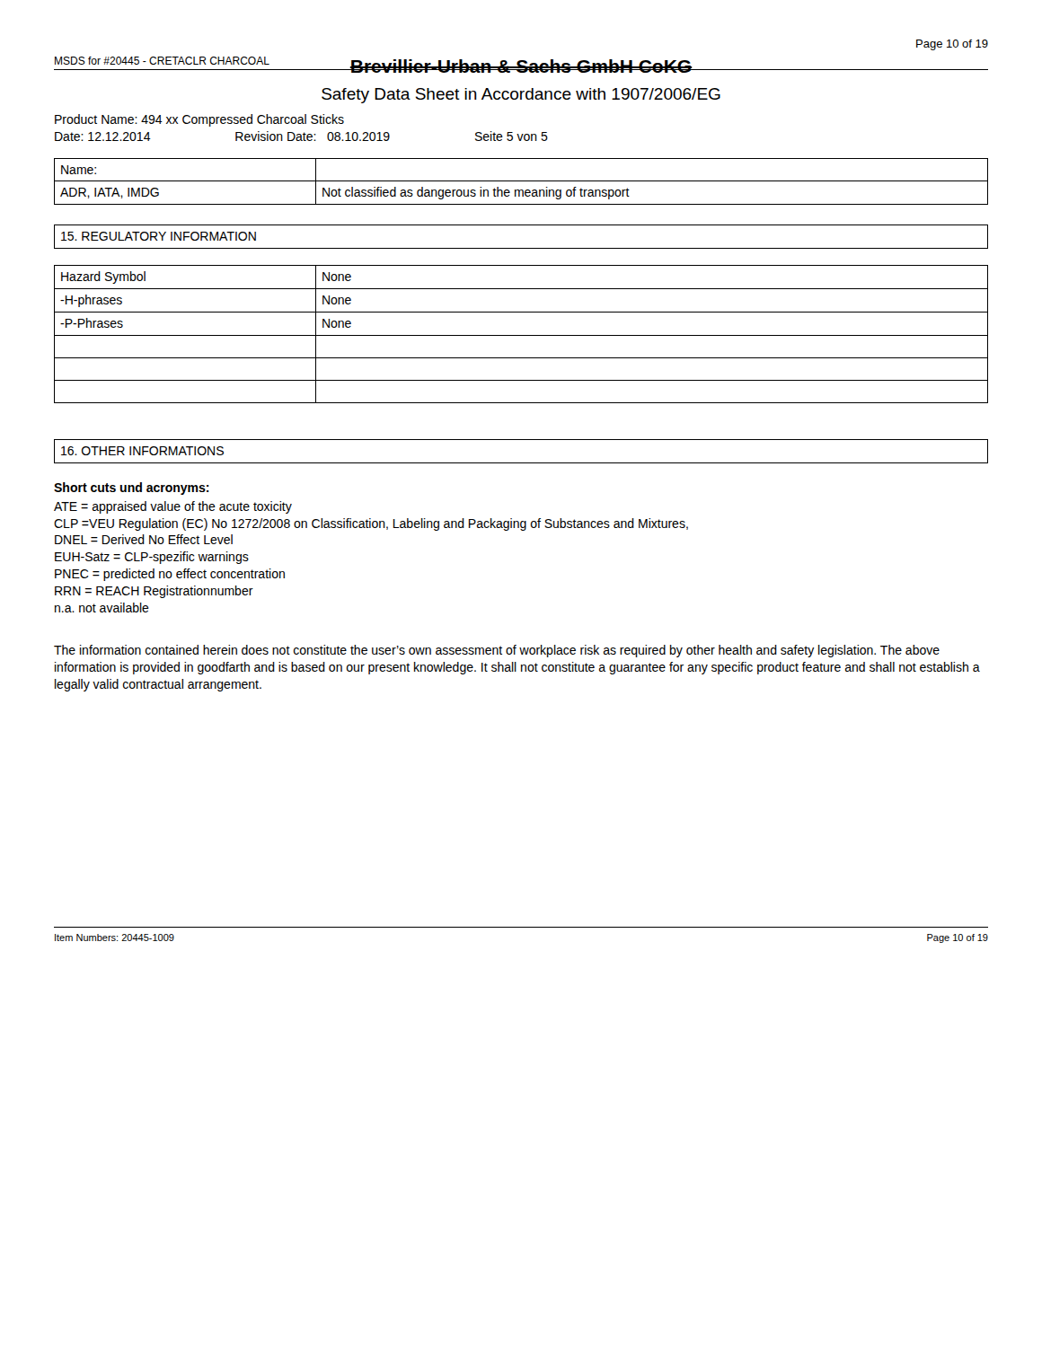Page 10 of 19
MSDS for #20445 - CRETACLR CHARCOAL
Brevillier-Urban & Sachs GmbH CoKG
Safety Data Sheet in Accordance with 1907/2006/EG
Product Name: 494 xx Compressed Charcoal Sticks
Date: 12.12.2014 Revision Date: 08.10.2019 Seite 5 von 5
| Name: | |
| ADR, IATA, IMDG | Not classified as dangerous in the meaning of transport |
15. REGULATORY INFORMATION
| Hazard Symbol | None |
| -H-phrases | None |
| -P-Phrases | None |
16. OTHER INFORMATIONS
Short cuts und acronyms:
ATE = appraised value of the acute toxicity
CLP =VEU Regulation (EC) No 1272/2008 on Classification, Labeling and Packaging of Substances and Mixtures,
DNEL = Derived No Effect Level
EUH-Satz = CLP-spezific warnings
PNEC = predicted no effect concentration
RRN = REACH Registrationnumber
n.a. not available
The information contained herein does not constitute the user’s own assessment of workplace risk as required by other health and safety legislation. The above information is provided in goodfarth and is based on our present knowledge. It shall not constitute a guarantee for any specific product feature and shall not establish a legally valid contractual arrangement.
Item Numbers: 20445-1009 Page 10 of 19